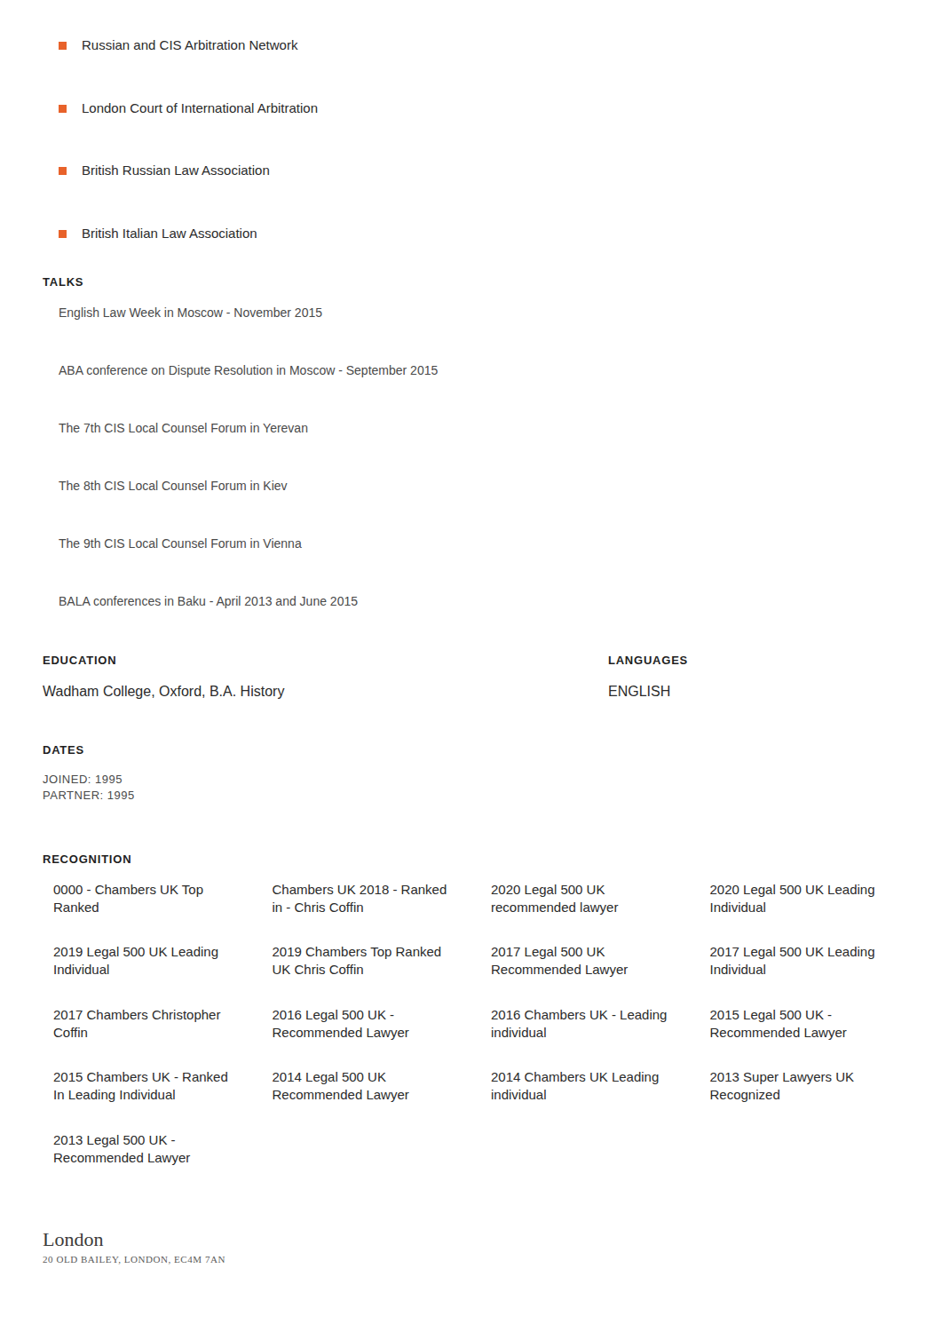Russian and CIS Arbitration Network
London Court of International Arbitration
British Russian Law Association
British Italian Law Association
Talks
English Law Week in Moscow - November 2015
ABA conference on Dispute Resolution in Moscow - September 2015
The 7th CIS Local Counsel Forum in Yerevan
The 8th CIS Local Counsel Forum in Kiev
The 9th CIS Local Counsel Forum in Vienna
BALA conferences in Baku - April 2013 and June 2015
Education
Wadham College, Oxford, B.A. History
Languages
ENGLISH
Dates
JOINED: 1995
PARTNER: 1995
Recognition
0000 - Chambers UK Top Ranked
Chambers UK 2018 - Ranked in - Chris Coffin
2020 Legal 500 UK recommended lawyer
2020 Legal 500 UK Leading Individual
2019 Legal 500 UK Leading Individual
2019 Chambers Top Ranked UK Chris Coffin
2017 Legal 500 UK Recommended Lawyer
2017 Legal 500 UK Leading Individual
2017 Chambers Christopher Coffin
2016 Legal 500 UK - Recommended Lawyer
2016 Chambers UK - Leading individual
2015 Legal 500 UK - Recommended Lawyer
2015 Chambers UK - Ranked In Leading Individual
2014 Legal 500 UK Recommended Lawyer
2014 Chambers UK Leading individual
2013 Super Lawyers UK Recognized
2013 Legal 500 UK - Recommended Lawyer
London
20 Old Bailey, London, EC4M 7AN